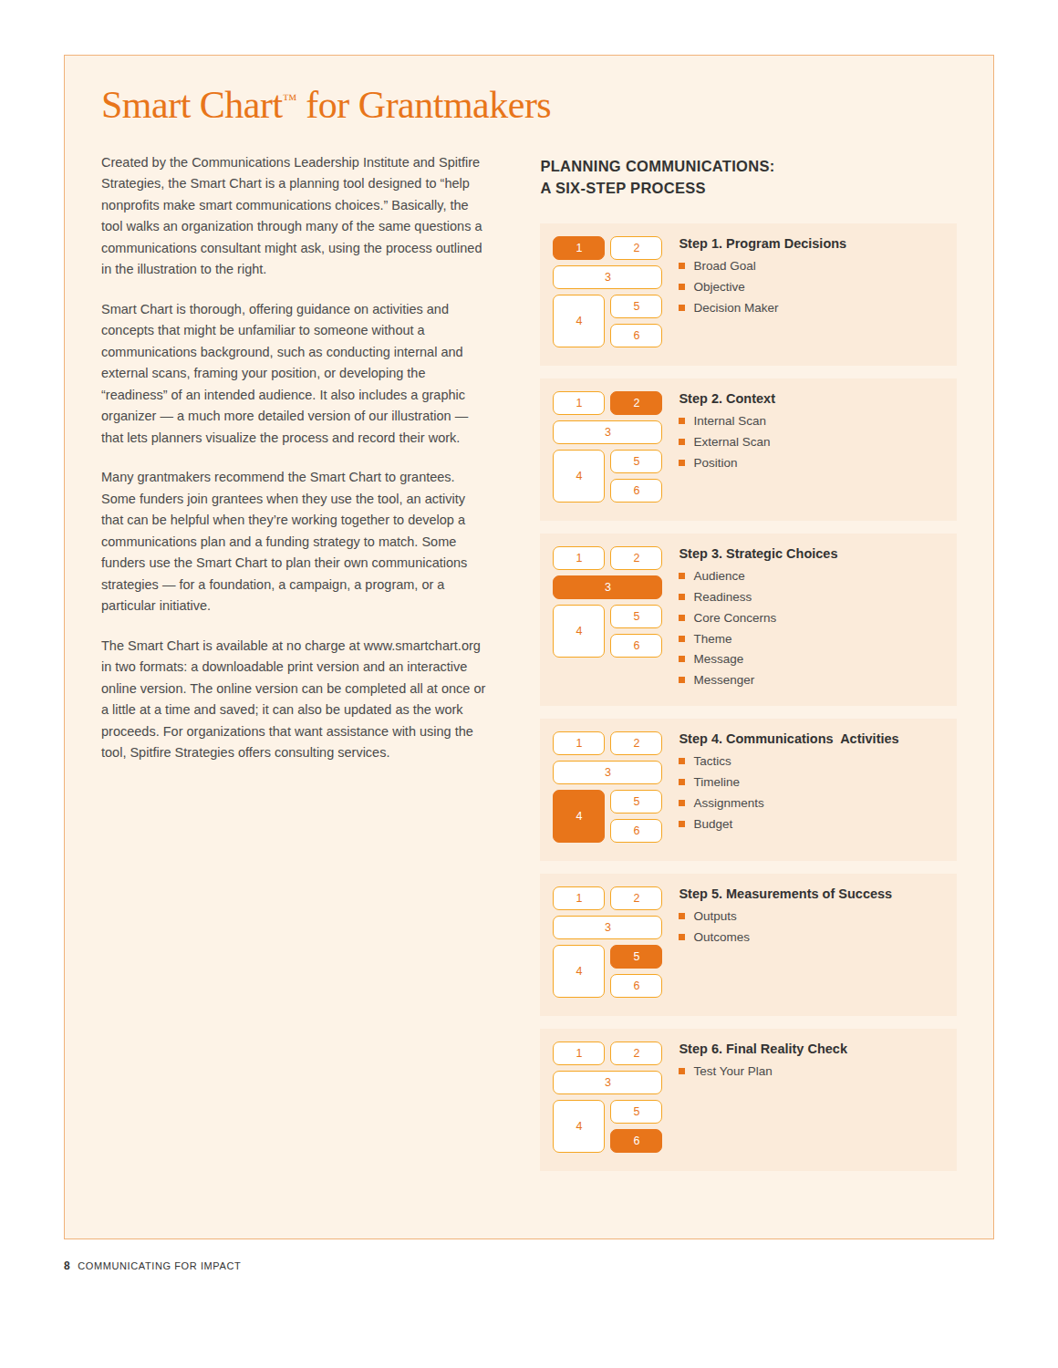Smart Chart™ for Grantmakers
Created by the Communications Leadership Institute and Spitfire Strategies, the Smart Chart is a planning tool designed to “help nonprofits make smart communications choices.” Basically, the tool walks an organization through many of the same questions a communications consultant might ask, using the process outlined in the illustration to the right.
Smart Chart is thorough, offering guidance on activities and concepts that might be unfamiliar to someone without a communications background, such as conducting internal and external scans, framing your position, or developing the “readiness” of an intended audience. It also includes a graphic organizer — a much more detailed version of our illustration — that lets planners visualize the process and record their work.
Many grantmakers recommend the Smart Chart to grantees. Some funders join grantees when they use the tool, an activity that can be helpful when they’re working together to develop a communications plan and a funding strategy to match. Some funders use the Smart Chart to plan their own communications strategies — for a foundation, a campaign, a program, or a particular initiative.
The Smart Chart is available at no charge at www.smartchart.org in two formats: a downloadable print version and an interactive online version. The online version can be completed all at once or a little at a time and saved; it can also be updated as the work proceeds. For organizations that want assistance with using the tool, Spitfire Strategies offers consulting services.
Planning Communications:
A Six-Step Process
1
2
3
4
5
6
Step 1. Program Decisions
Broad Goal
Objective
Decision Maker
1
2
3
4
5
6
Step 2. Context
Internal Scan
External Scan
Position
1
2
3
4
5
6
Step 3. Strategic Choices
Audience
Readiness
Core Concerns
Theme
Message
Messenger
1
2
3
4
5
6
Step 4. Communications Activities
Tactics
Timeline
Assignments
Budget
1
2
3
4
5
6
Step 5. Measurements of Success
Outputs
Outcomes
1
2
3
4
5
6
Step 6. Final Reality Check
Test Your Plan
8 COMMUNICATING FOR IMPACT